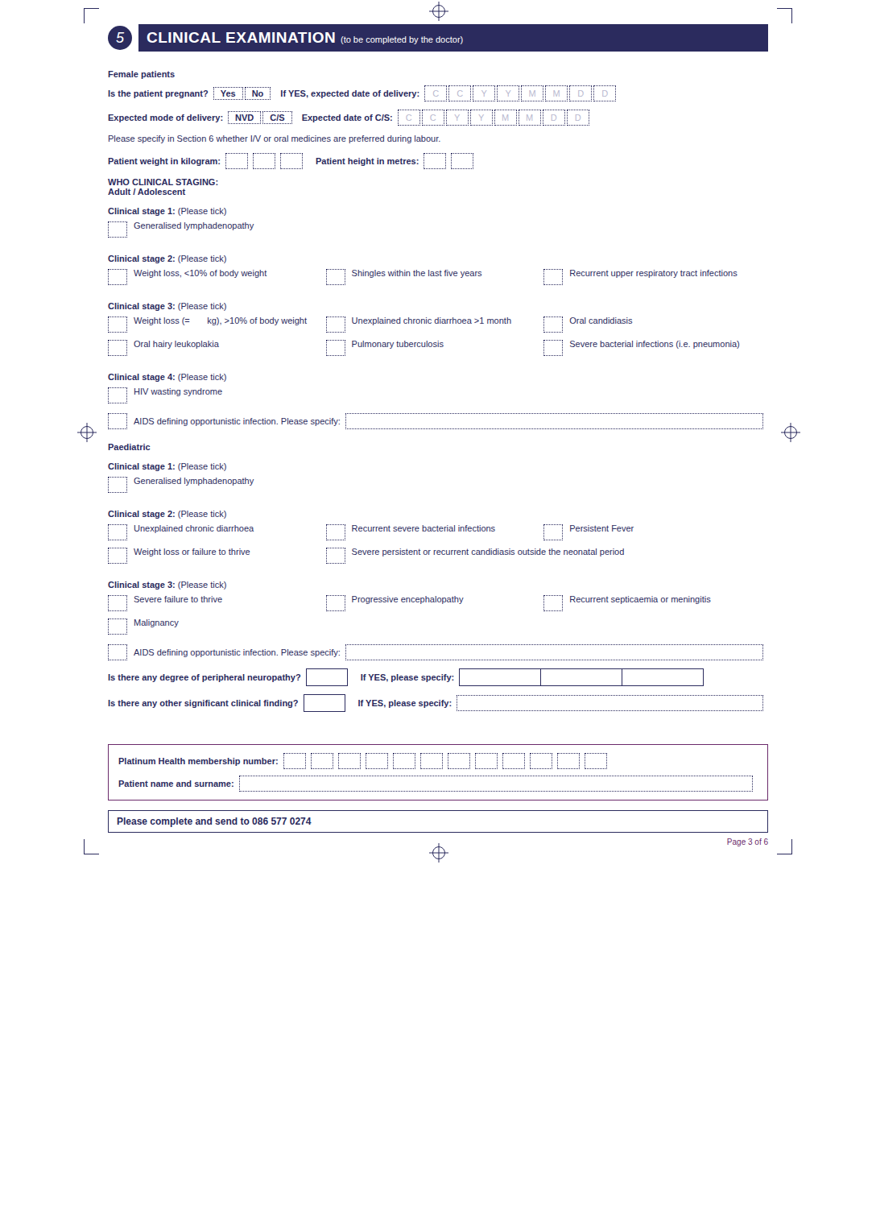5
CLINICAL EXAMINATION (to be completed by the doctor)
Female patients
Is the patient pregnant? Yes No If YES, expected date of delivery: CCYYMMDD
Expected mode of delivery: NVD C/S Expected date of C/S: CCYYMMDD
Please specify in Section 6 whether I/V or oral medicines are preferred during labour.
Patient weight in kilogram: Patient height in metres:
WHO CLINICAL STAGING:
Adult / Adolescent
Clinical stage 1: (Please tick)
Generalised lymphadenopathy
Clinical stage 2: (Please tick)
Weight loss, <10% of body weight
Shingles within the last five years
Recurrent upper respiratory tract infections
Clinical stage 3: (Please tick)
Weight loss (= kg), >10% of body weight
Unexplained chronic diarrhoea >1 month
Oral candidiasis
Oral hairy leukoplakia
Pulmonary tuberculosis
Severe bacterial infections (i.e. pneumonia)
Clinical stage 4: (Please tick)
HIV wasting syndrome
AIDS defining opportunistic infection. Please specify:
Paediatric
Clinical stage 1: (Please tick)
Generalised lymphadenopathy
Clinical stage 2: (Please tick)
Unexplained chronic diarrhoea
Recurrent severe bacterial infections
Persistent Fever
Weight loss or failure to thrive
Severe persistent or recurrent candidiasis outside the neonatal period
Clinical stage 3: (Please tick)
Severe failure to thrive
Progressive encephalopathy
Recurrent septicaemia or meningitis
Malignancy
AIDS defining opportunistic infection. Please specify:
Is there any degree of peripheral neuropathy? If YES, please specify:
Is there any other significant clinical finding? If YES, please specify:
Platinum Health membership number:
Patient name and surname:
Please complete and send to 086 577 0274
Page 3 of 6